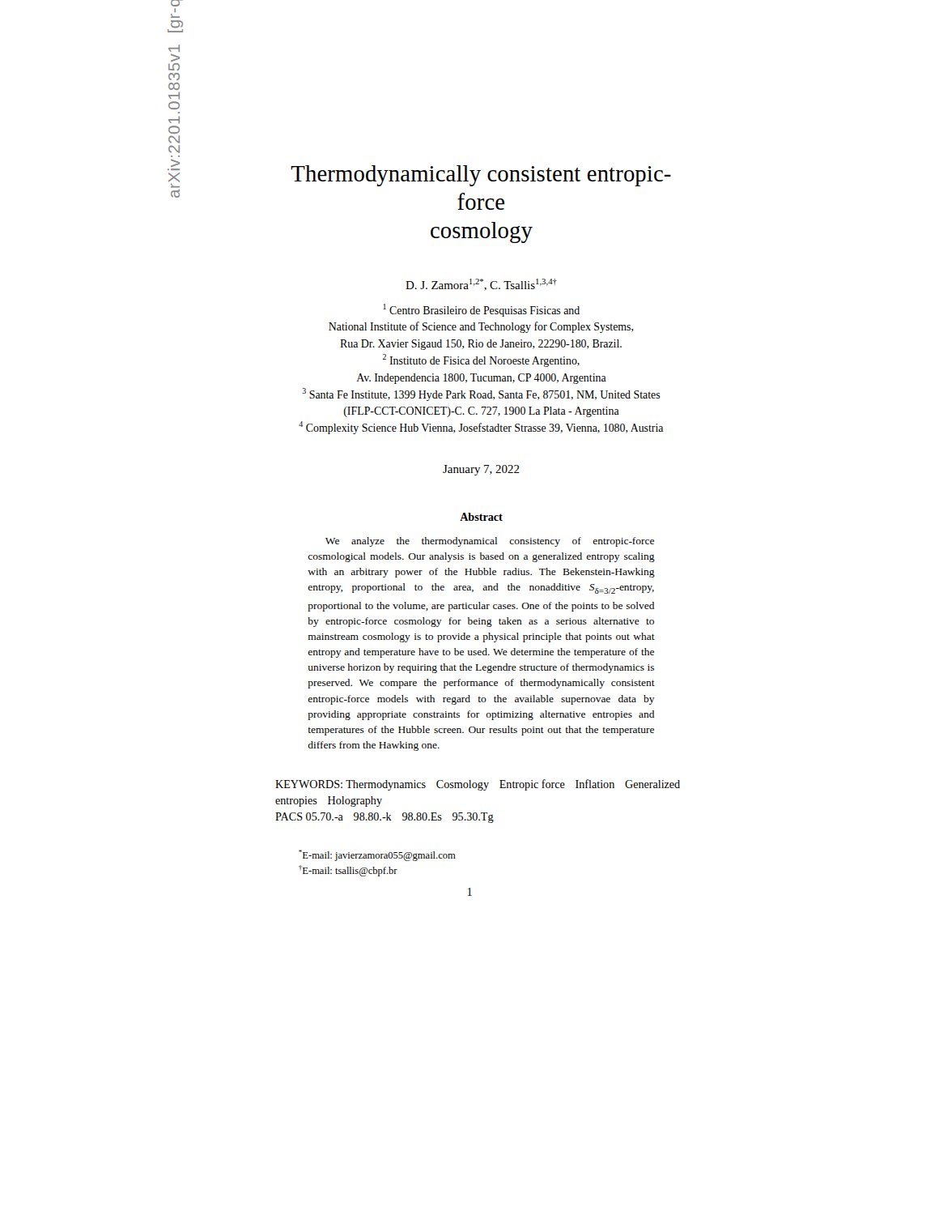arXiv:2201.01835v1 [gr-qc] 5 Jan 2022
Thermodynamically consistent entropic-force
cosmology
D. J. Zamora1,2*, C. Tsallis1,3,4†
1 Centro Brasileiro de Pesquisas Fisicas and
National Institute of Science and Technology for Complex Systems,
Rua Dr. Xavier Sigaud 150, Rio de Janeiro, 22290-180, Brazil.
2 Instituto de Fisica del Noroeste Argentino,
Av. Independencia 1800, Tucuman, CP 4000, Argentina
3 Santa Fe Institute, 1399 Hyde Park Road, Santa Fe, 87501, NM, United States
(IFLP-CCT-CONICET)-C. C. 727, 1900 La Plata - Argentina
4 Complexity Science Hub Vienna, Josefstadter Strasse 39, Vienna, 1080, Austria
January 7, 2022
Abstract
We analyze the thermodynamical consistency of entropic-force cosmological models. Our analysis is based on a generalized entropy scaling with an arbitrary power of the Hubble radius. The Bekenstein-Hawking entropy, proportional to the area, and the nonadditive Sδ=3/2-entropy, proportional to the volume, are particular cases. One of the points to be solved by entropic-force cosmology for being taken as a serious alternative to mainstream cosmology is to provide a physical principle that points out what entropy and temperature have to be used. We determine the temperature of the universe horizon by requiring that the Legendre structure of thermodynamics is preserved. We compare the performance of thermodynamically consistent entropic-force models with regard to the available supernovae data by providing appropriate constraints for optimizing alternative entropies and temperatures of the Hubble screen. Our results point out that the temperature differs from the Hawking one.
KEYWORDS: Thermodynamics Cosmology Entropic force Inflation Generalized entropies Holography PACS 05.70.-a 98.80.-k 98.80.Es 95.30.Tg
*E-mail: javierzamora055@gmail.com
†E-mail: tsallis@cbpf.br
1